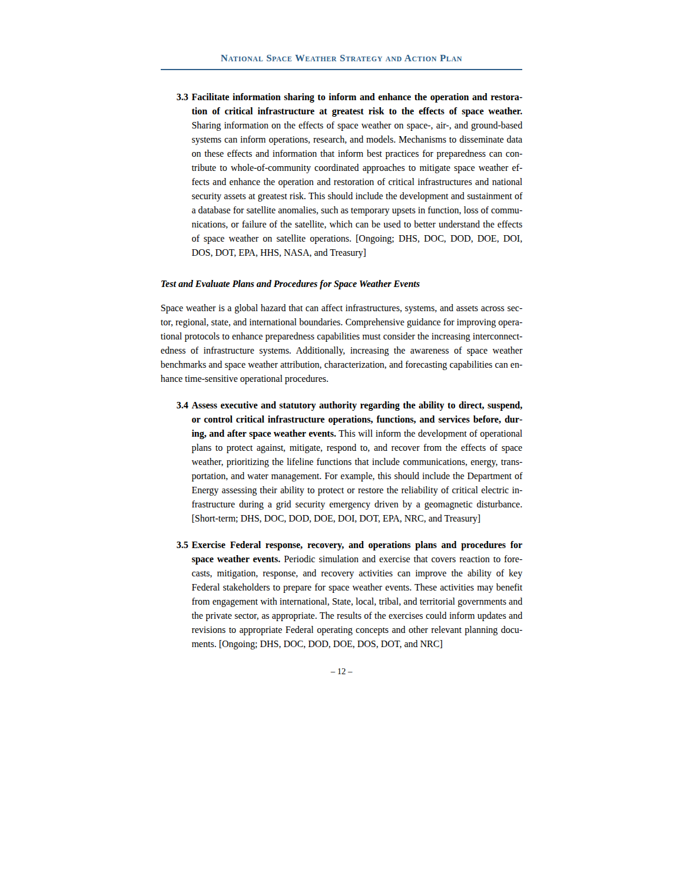National Space Weather Strategy and Action Plan
3.3
Facilitate information sharing to inform and enhance the operation and restoration of critical infrastructure at greatest risk to the effects of space weather. Sharing information on the effects of space weather on space-, air-, and ground-based systems can inform operations, research, and models. Mechanisms to disseminate data on these effects and information that inform best practices for preparedness can contribute to whole-of-community coordinated approaches to mitigate space weather effects and enhance the operation and restoration of critical infrastructures and national security assets at greatest risk. This should include the development and sustainment of a database for satellite anomalies, such as temporary upsets in function, loss of communications, or failure of the satellite, which can be used to better understand the effects of space weather on satellite operations. [Ongoing; DHS, DOC, DOD, DOE, DOI, DOS, DOT, EPA, HHS, NASA, and Treasury]
Test and Evaluate Plans and Procedures for Space Weather Events
Space weather is a global hazard that can affect infrastructures, systems, and assets across sector, regional, state, and international boundaries. Comprehensive guidance for improving operational protocols to enhance preparedness capabilities must consider the increasing interconnectedness of infrastructure systems. Additionally, increasing the awareness of space weather benchmarks and space weather attribution, characterization, and forecasting capabilities can enhance time-sensitive operational procedures.
3.4
Assess executive and statutory authority regarding the ability to direct, suspend, or control critical infrastructure operations, functions, and services before, during, and after space weather events. This will inform the development of operational plans to protect against, mitigate, respond to, and recover from the effects of space weather, prioritizing the lifeline functions that include communications, energy, transportation, and water management. For example, this should include the Department of Energy assessing their ability to protect or restore the reliability of critical electric infrastructure during a grid security emergency driven by a geomagnetic disturbance. [Short-term; DHS, DOC, DOD, DOE, DOI, DOT, EPA, NRC, and Treasury]
3.5
Exercise Federal response, recovery, and operations plans and procedures for space weather events. Periodic simulation and exercise that covers reaction to forecasts, mitigation, response, and recovery activities can improve the ability of key Federal stakeholders to prepare for space weather events. These activities may benefit from engagement with international, State, local, tribal, and territorial governments and the private sector, as appropriate. The results of the exercises could inform updates and revisions to appropriate Federal operating concepts and other relevant planning documents. [Ongoing; DHS, DOC, DOD, DOE, DOS, DOT, and NRC]
– 12 –